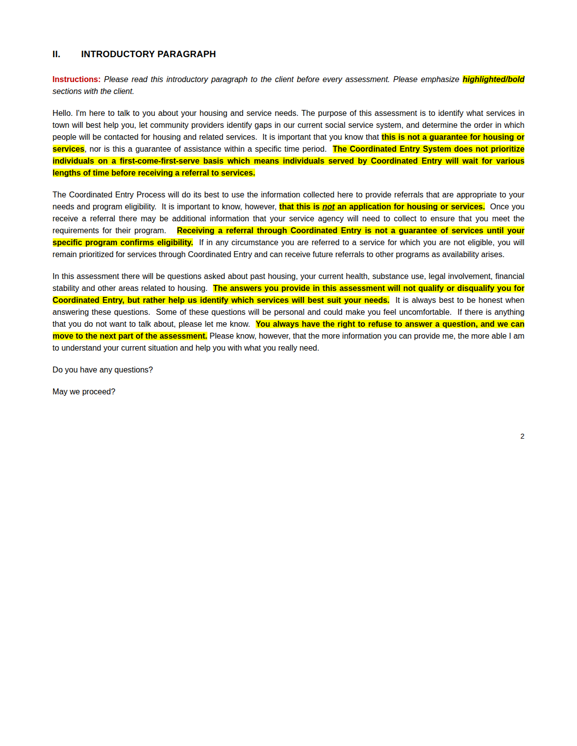II. INTRODUCTORY PARAGRAPH
Instructions: Please read this introductory paragraph to the client before every assessment. Please emphasize highlighted/bold sections with the client.
Hello. I'm here to talk to you about your housing and service needs. The purpose of this assessment is to identify what services in town will best help you, let community providers identify gaps in our current social service system, and determine the order in which people will be contacted for housing and related services. It is important that you know that this is not a guarantee for housing or services, nor is this a guarantee of assistance within a specific time period. The Coordinated Entry System does not prioritize individuals on a first-come-first-serve basis which means individuals served by Coordinated Entry will wait for various lengths of time before receiving a referral to services.
The Coordinated Entry Process will do its best to use the information collected here to provide referrals that are appropriate to your needs and program eligibility. It is important to know, however, that this is not an application for housing or services. Once you receive a referral there may be additional information that your service agency will need to collect to ensure that you meet the requirements for their program. Receiving a referral through Coordinated Entry is not a guarantee of services until your specific program confirms eligibility. If in any circumstance you are referred to a service for which you are not eligible, you will remain prioritized for services through Coordinated Entry and can receive future referrals to other programs as availability arises.
In this assessment there will be questions asked about past housing, your current health, substance use, legal involvement, financial stability and other areas related to housing. The answers you provide in this assessment will not qualify or disqualify you for Coordinated Entry, but rather help us identify which services will best suit your needs. It is always best to be honest when answering these questions. Some of these questions will be personal and could make you feel uncomfortable. If there is anything that you do not want to talk about, please let me know. You always have the right to refuse to answer a question, and we can move to the next part of the assessment. Please know, however, that the more information you can provide me, the more able I am to understand your current situation and help you with what you really need.
Do you have any questions?
May we proceed?
2